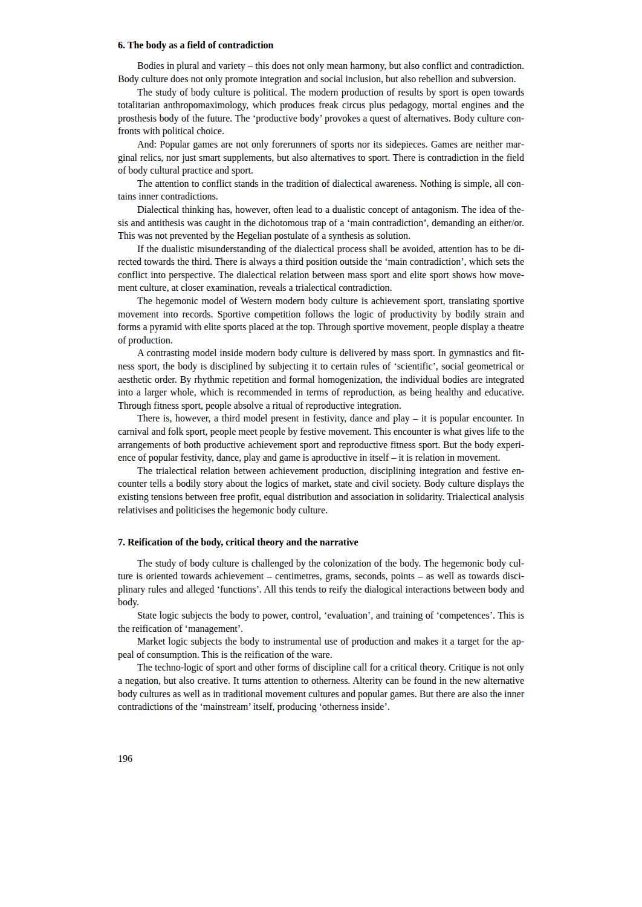6. The body as a field of contradiction
Bodies in plural and variety – this does not only mean harmony, but also conflict and contradiction. Body culture does not only promote integration and social inclusion, but also rebellion and subversion.
The study of body culture is political. The modern production of results by sport is open towards totalitarian anthropomaximology, which produces freak circus plus pedagogy, mortal engines and the prosthesis body of the future. The ‘productive body’ provokes a quest of alternatives. Body culture confronts with political choice.
And: Popular games are not only forerunners of sports nor its sidepieces. Games are neither marginal relics, nor just smart supplements, but also alternatives to sport. There is contradiction in the field of body cultural practice and sport.
The attention to conflict stands in the tradition of dialectical awareness. Nothing is simple, all contains inner contradictions.
Dialectical thinking has, however, often lead to a dualistic concept of antagonism. The idea of thesis and antithesis was caught in the dichotomous trap of a ‘main contradiction’, demanding an either/or. This was not prevented by the Hegelian postulate of a synthesis as solution.
If the dualistic misunderstanding of the dialectical process shall be avoided, attention has to be directed towards the third. There is always a third position outside the ‘main contradiction’, which sets the conflict into perspective. The dialectical relation between mass sport and elite sport shows how movement culture, at closer examination, reveals a trialectical contradiction.
The hegemonic model of Western modern body culture is achievement sport, translating sportive movement into records. Sportive competition follows the logic of productivity by bodily strain and forms a pyramid with elite sports placed at the top. Through sportive movement, people display a theatre of production.
A contrasting model inside modern body culture is delivered by mass sport. In gymnastics and fitness sport, the body is disciplined by subjecting it to certain rules of ‘scientific’, social geometrical or aesthetic order. By rhythmic repetition and formal homogenization, the individual bodies are integrated into a larger whole, which is recommended in terms of reproduction, as being healthy and educative. Through fitness sport, people absolve a ritual of reproductive integration.
There is, however, a third model present in festivity, dance and play – it is popular encounter. In carnival and folk sport, people meet people by festive movement. This encounter is what gives life to the arrangements of both productive achievement sport and reproductive fitness sport. But the body experience of popular festivity, dance, play and game is aproductive in itself – it is relation in movement.
The trialectical relation between achievement production, disciplining integration and festive encounter tells a bodily story about the logics of market, state and civil society. Body culture displays the existing tensions between free profit, equal distribution and association in solidarity. Trialectical analysis relativises and politicises the hegemonic body culture.
7. Reification of the body, critical theory and the narrative
The study of body culture is challenged by the colonization of the body. The hegemonic body culture is oriented towards achievement – centimetres, grams, seconds, points – as well as towards disciplinary rules and alleged ‘functions’. All this tends to reify the dialogical interactions between body and body.
State logic subjects the body to power, control, ‘evaluation’, and training of ‘competences’. This is the reification of ‘management’.
Market logic subjects the body to instrumental use of production and makes it a target for the appeal of consumption. This is the reification of the ware.
The techno-logic of sport and other forms of discipline call for a critical theory. Critique is not only a negation, but also creative. It turns attention to otherness. Alterity can be found in the new alternative body cultures as well as in traditional movement cultures and popular games. But there are also the inner contradictions of the ‘mainstream’ itself, producing ‘otherness inside’.
196